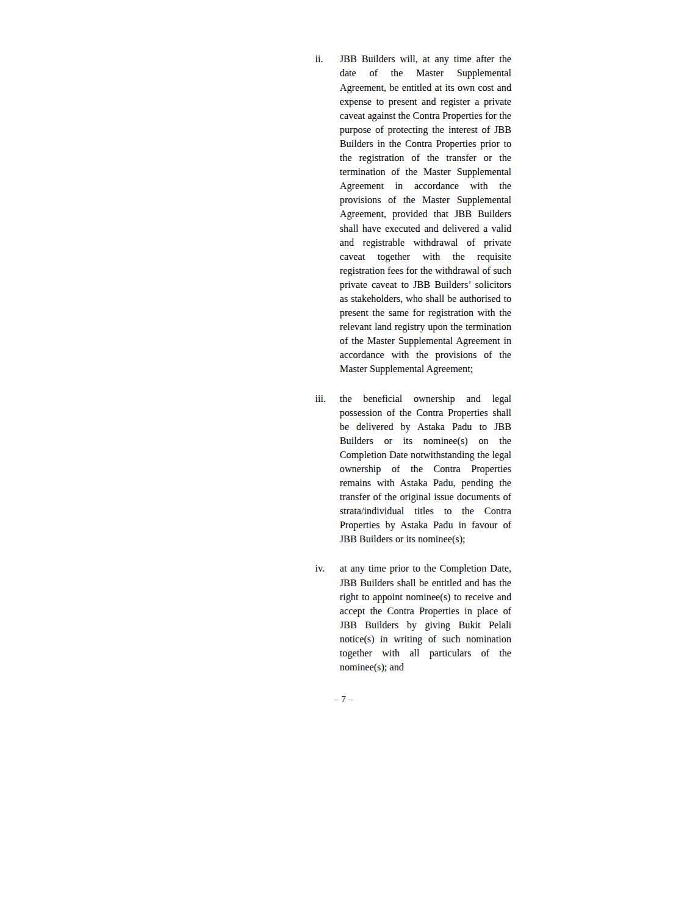ii. JBB Builders will, at any time after the date of the Master Supplemental Agreement, be entitled at its own cost and expense to present and register a private caveat against the Contra Properties for the purpose of protecting the interest of JBB Builders in the Contra Properties prior to the registration of the transfer or the termination of the Master Supplemental Agreement in accordance with the provisions of the Master Supplemental Agreement, provided that JBB Builders shall have executed and delivered a valid and registrable withdrawal of private caveat together with the requisite registration fees for the withdrawal of such private caveat to JBB Builders’ solicitors as stakeholders, who shall be authorised to present the same for registration with the relevant land registry upon the termination of the Master Supplemental Agreement in accordance with the provisions of the Master Supplemental Agreement;
iii. the beneficial ownership and legal possession of the Contra Properties shall be delivered by Astaka Padu to JBB Builders or its nominee(s) on the Completion Date notwithstanding the legal ownership of the Contra Properties remains with Astaka Padu, pending the transfer of the original issue documents of strata/individual titles to the Contra Properties by Astaka Padu in favour of JBB Builders or its nominee(s);
iv. at any time prior to the Completion Date, JBB Builders shall be entitled and has the right to appoint nominee(s) to receive and accept the Contra Properties in place of JBB Builders by giving Bukit Pelali notice(s) in writing of such nomination together with all particulars of the nominee(s); and
– 7 –